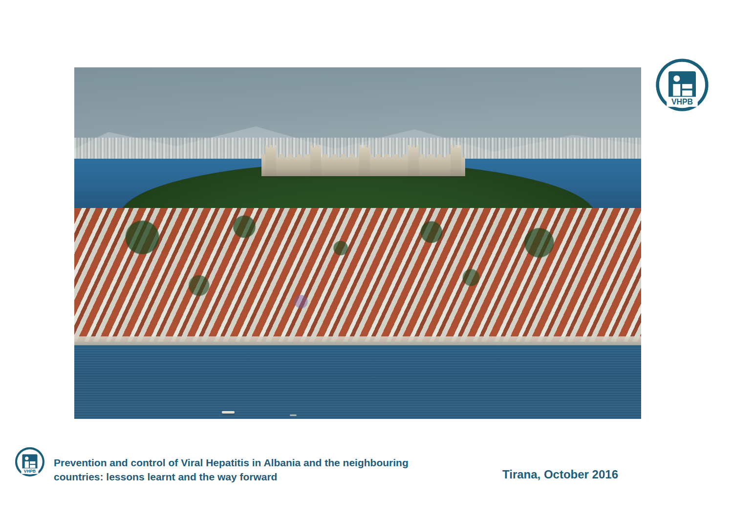VHPB — Viral Hepatitis Prevention Board logo VHPB
VHPB logo VHPB
Prevention and control of Viral Hepatitis in Albania and the neighbouring
countries: lessons learnt and the way forward
Tirana, October 2016